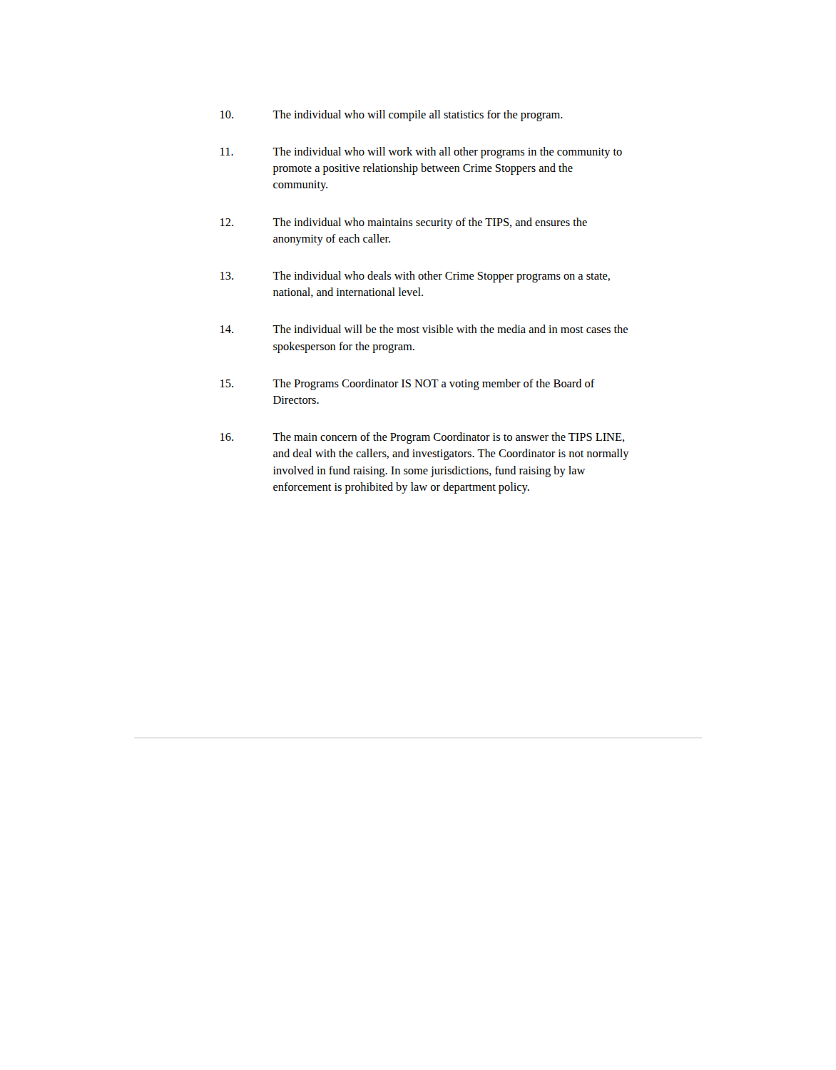10. The individual who will compile all statistics for the program.
11. The individual who will work with all other programs in the community to promote a positive relationship between Crime Stoppers and the community.
12. The individual who maintains security of the TIPS, and ensures the anonymity of each caller.
13. The individual who deals with other Crime Stopper programs on a state, national, and international level.
14. The individual will be the most visible with the media and in most cases the spokesperson for the program.
15. The Programs Coordinator IS NOT a voting member of the Board of Directors.
16. The main concern of the Program Coordinator is to answer the TIPS LINE, and deal with the callers, and investigators. The Coordinator is not normally involved in fund raising. In some jurisdictions, fund raising by law enforcement is prohibited by law or department policy.